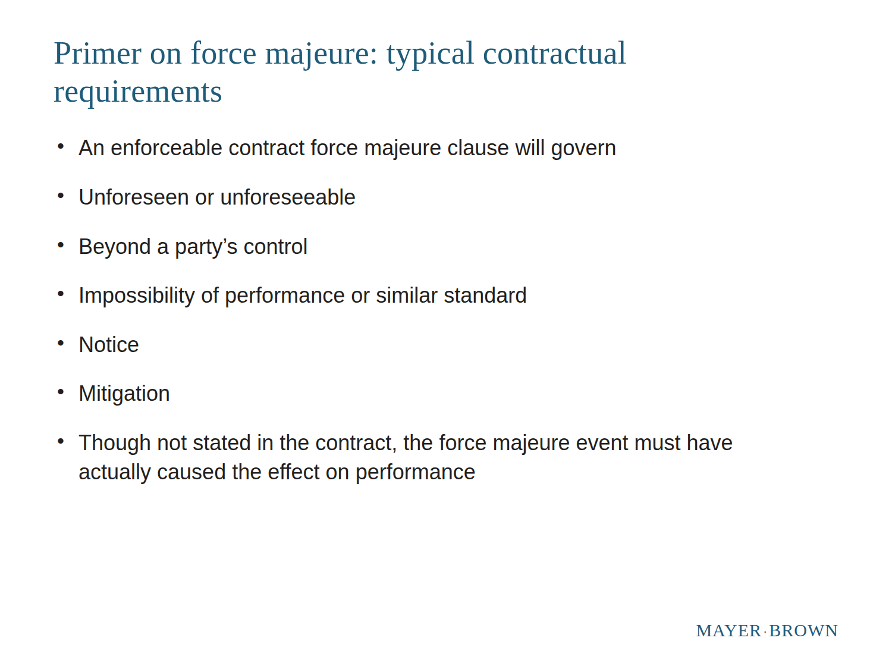Primer on force majeure: typical contractual requirements
An enforceable contract force majeure clause will govern
Unforeseen or unforeseeable
Beyond a party’s control
Impossibility of performance or similar standard
Notice
Mitigation
Though not stated in the contract, the force majeure event must have actually caused the effect on performance
MAYER·BROWN